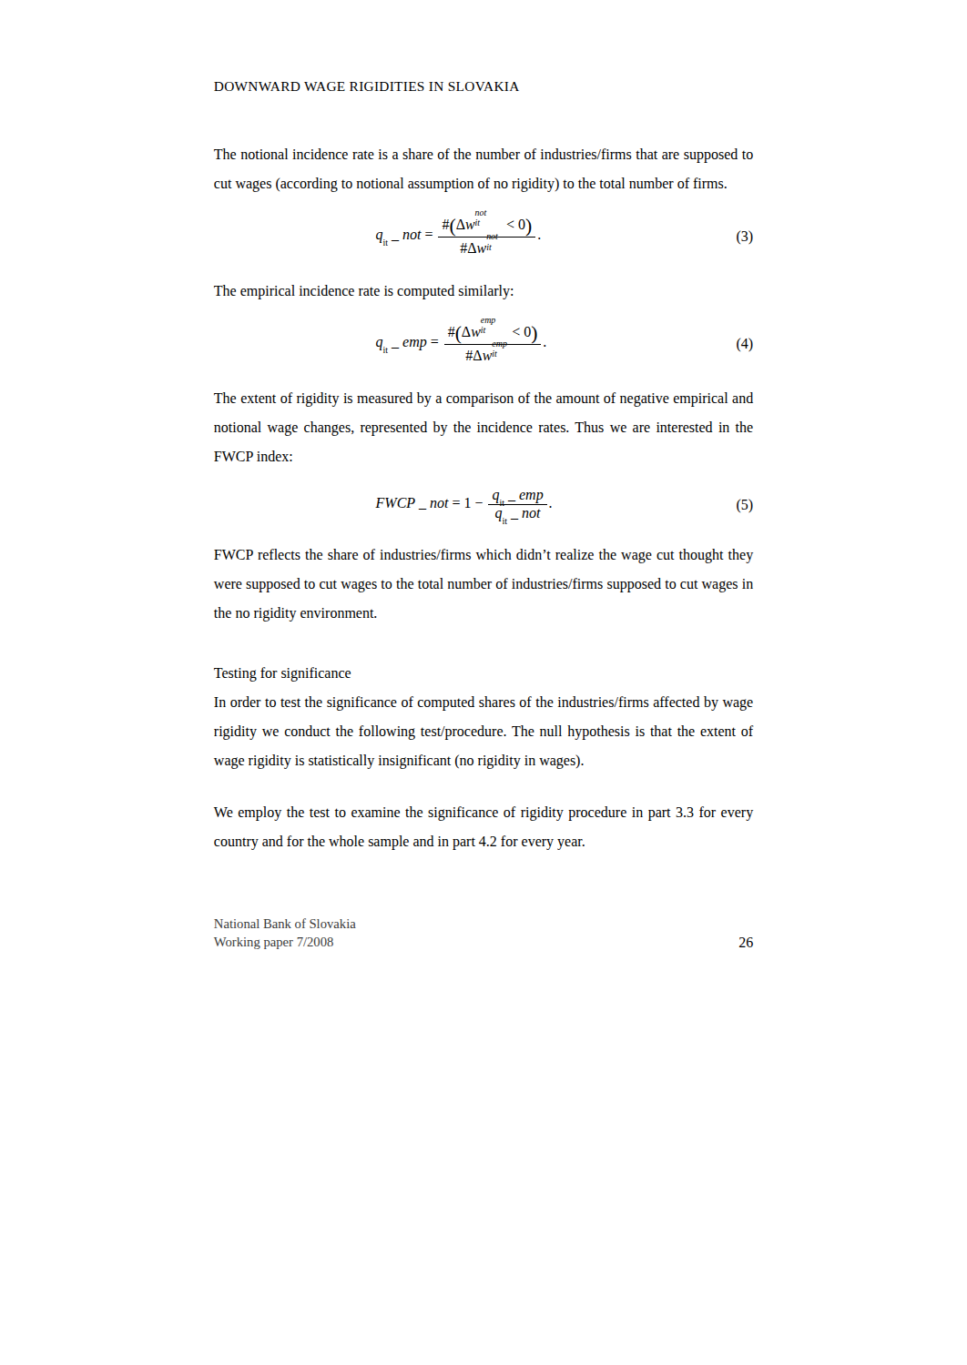DOWNWARD WAGE RIGIDITIES IN SLOVAKIA
The notional incidence rate is a share of the number of industries/firms that are supposed to cut wages (according to notional assumption of no rigidity) to the total number of firms.
qit _ not = #(Δwnot it < 0) #Δwnot it .
(3)
The empirical incidence rate is computed similarly:
qit _ emp = #(Δwemp it < 0) #Δwemp it .
(4)
The extent of rigidity is measured by a comparison of the amount of negative empirical and notional wage changes, represented by the incidence rates. Thus we are interested in the FWCP index:
FWCP _ not = 1 − qit _ emp qit _ not .
(5)
FWCP reflects the share of industries/firms which didn’t realize the wage cut thought they were supposed to cut wages to the total number of industries/firms supposed to cut wages in the no rigidity environment.
Testing for significance
In order to test the significance of computed shares of the industries/firms affected by wage rigidity we conduct the following test/procedure. The null hypothesis is that the extent of wage rigidity is statistically insignificant (no rigidity in wages).
We employ the test to examine the significance of rigidity procedure in part 3.3 for every country and for the whole sample and in part 4.2 for every year.
National Bank of Slovakia
Working paper 7/2008
26